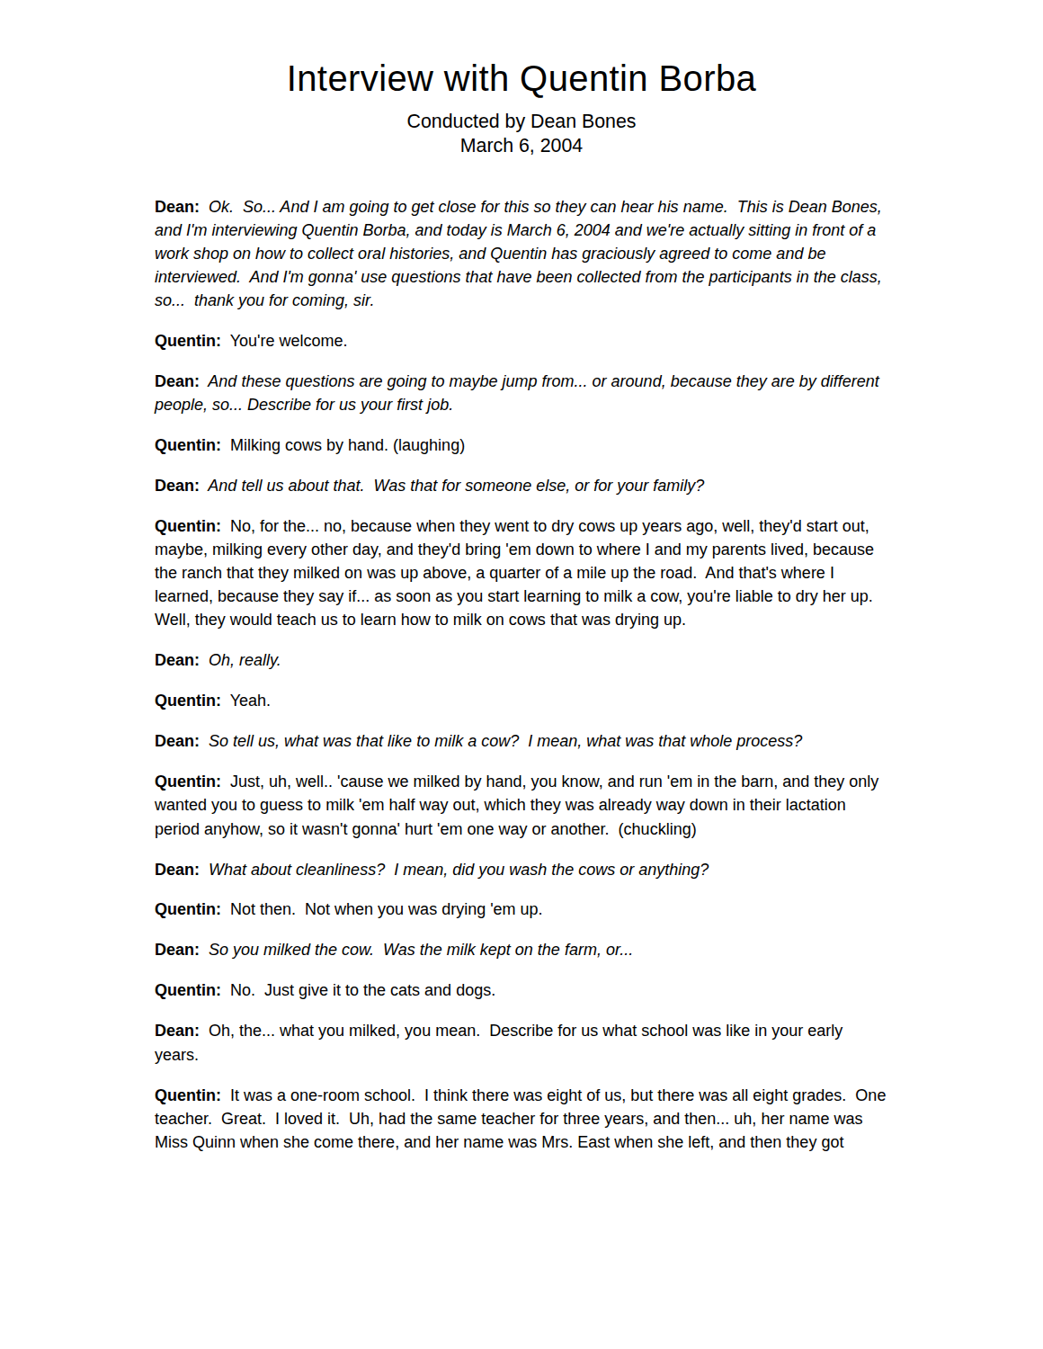Interview with Quentin Borba
Conducted by Dean Bones
March 6, 2004
Dean: Ok. So... And I am going to get close for this so they can hear his name. This is Dean Bones, and I'm interviewing Quentin Borba, and today is March 6, 2004 and we're actually sitting in front of a work shop on how to collect oral histories, and Quentin has graciously agreed to come and be interviewed. And I'm gonna' use questions that have been collected from the participants in the class, so... thank you for coming, sir.
Quentin: You're welcome.
Dean: And these questions are going to maybe jump from... or around, because they are by different people, so... Describe for us your first job.
Quentin: Milking cows by hand. (laughing)
Dean: And tell us about that. Was that for someone else, or for your family?
Quentin: No, for the... no, because when they went to dry cows up years ago, well, they'd start out, maybe, milking every other day, and they'd bring 'em down to where I and my parents lived, because the ranch that they milked on was up above, a quarter of a mile up the road. And that's where I learned, because they say if... as soon as you start learning to milk a cow, you're liable to dry her up. Well, they would teach us to learn how to milk on cows that was drying up.
Dean: Oh, really.
Quentin: Yeah.
Dean: So tell us, what was that like to milk a cow? I mean, what was that whole process?
Quentin: Just, uh, well.. 'cause we milked by hand, you know, and run 'em in the barn, and they only wanted you to guess to milk 'em half way out, which they was already way down in their lactation period anyhow, so it wasn't gonna' hurt 'em one way or another. (chuckling)
Dean: What about cleanliness? I mean, did you wash the cows or anything?
Quentin: Not then. Not when you was drying 'em up.
Dean: So you milked the cow. Was the milk kept on the farm, or...
Quentin: No. Just give it to the cats and dogs.
Dean: Oh, the... what you milked, you mean. Describe for us what school was like in your early years.
Quentin: It was a one-room school. I think there was eight of us, but there was all eight grades. One teacher. Great. I loved it. Uh, had the same teacher for three years, and then... uh, her name was Miss Quinn when she come there, and her name was Mrs. East when she left, and then they got